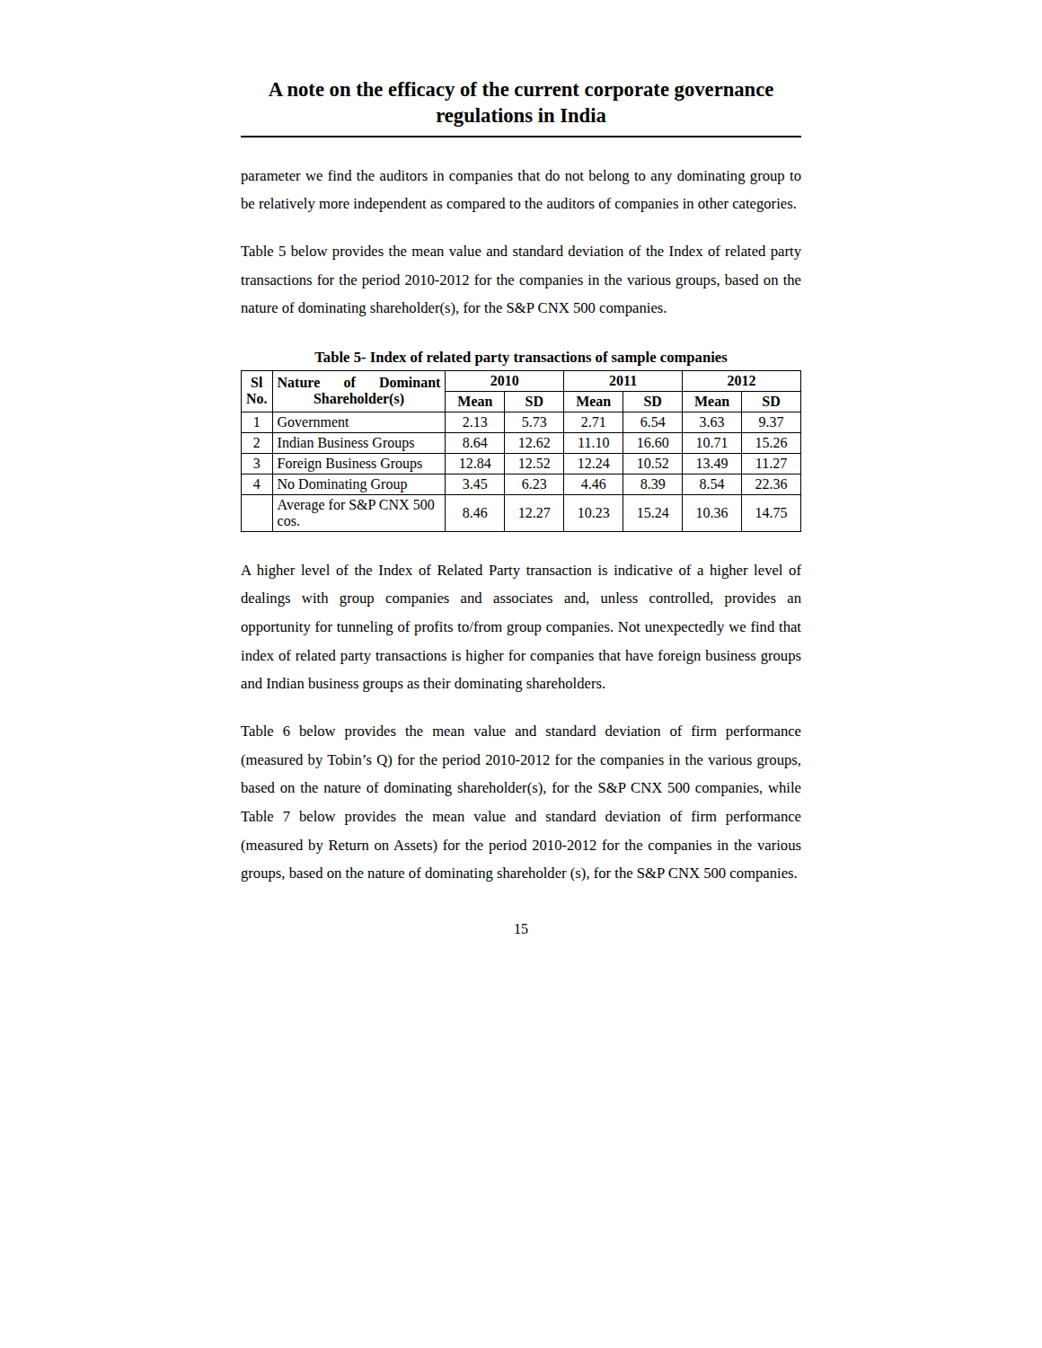A note on the efficacy of the current corporate governance
regulations in India
parameter we find the auditors in companies that do not belong to any dominating group to be relatively more independent as compared to the auditors of companies in other categories.
Table 5 below provides the mean value and standard deviation of the Index of related party transactions for the period 2010-2012 for the companies in the various groups, based on the nature of dominating shareholder(s), for the S&P CNX 500 companies.
Table 5- Index of related party transactions of sample companies
| Sl No. | Nature of Dominant Shareholder(s) | 2010 | 2011 | 2012 |
| --- | --- | --- | --- | --- |
| Mean | SD | Mean | SD | Mean | SD |
| 1 | Government | 2.13 | 5.73 | 2.71 | 6.54 | 3.63 | 9.37 |
| 2 | Indian Business Groups | 8.64 | 12.62 | 11.10 | 16.60 | 10.71 | 15.26 |
| 3 | Foreign Business Groups | 12.84 | 12.52 | 12.24 | 10.52 | 13.49 | 11.27 |
| 4 | No Dominating Group | 3.45 | 6.23 | 4.46 | 8.39 | 8.54 | 22.36 |
| | Average for S&P CNX 500 cos. | 8.46 | 12.27 | 10.23 | 15.24 | 10.36 | 14.75 |
A higher level of the Index of Related Party transaction is indicative of a higher level of dealings with group companies and associates and, unless controlled, provides an opportunity for tunneling of profits to/from group companies. Not unexpectedly we find that index of related party transactions is higher for companies that have foreign business groups and Indian business groups as their dominating shareholders.
Table 6 below provides the mean value and standard deviation of firm performance (measured by Tobin’s Q) for the period 2010-2012 for the companies in the various groups, based on the nature of dominating shareholder(s), for the S&P CNX 500 companies, while Table 7 below provides the mean value and standard deviation of firm performance (measured by Return on Assets) for the period 2010-2012 for the companies in the various groups, based on the nature of dominating shareholder (s), for the S&P CNX 500 companies.
15